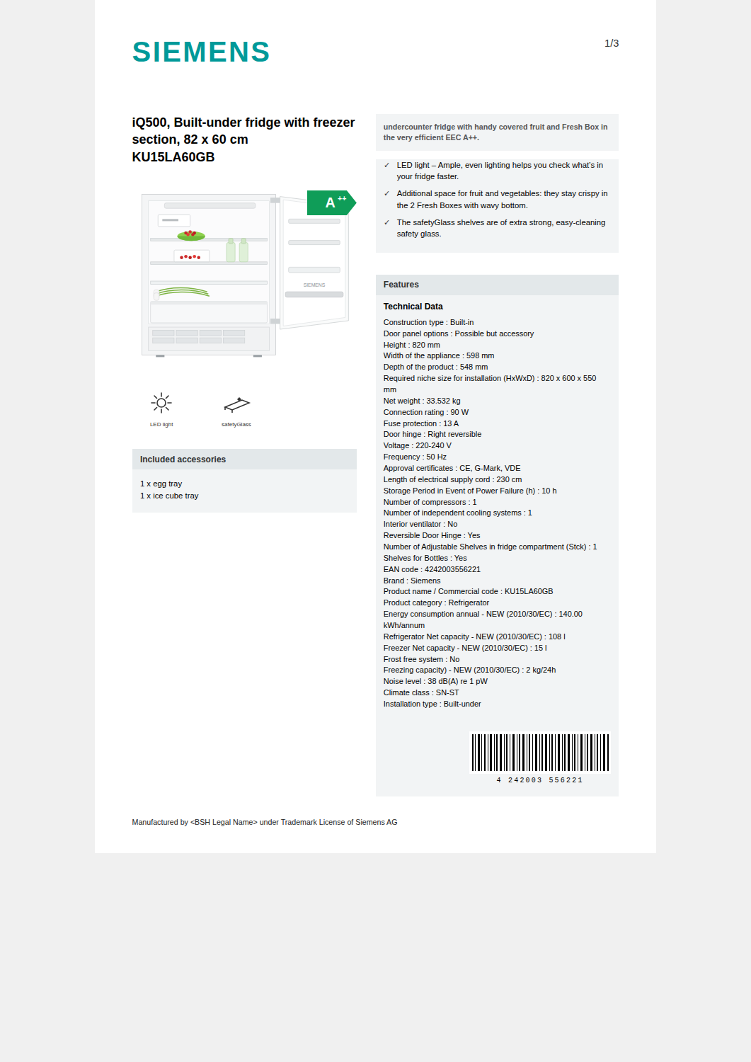1/3
SIEMENS
iQ500, Built-under fridge with freezer section, 82 x 60 cm
KU15LA60GB
SIEMENS A ++
LED light
safetyGlass
Included accessories
1 x egg tray
1 x ice cube tray
undercounter fridge with handy covered fruit and Fresh Box in the very efficient EEC A++.
LED light – Ample, even lighting helps you check what’s in your fridge faster.
Additional space for fruit and vegetables: they stay crispy in the 2 Fresh Boxes with wavy bottom.
The safetyGlass shelves are of extra strong, easy-cleaning safety glass.
Features
Technical Data
Construction type : Built-in
Door panel options : Possible but accessory
Height : 820 mm
Width of the appliance : 598 mm
Depth of the product : 548 mm
Required niche size for installation (HxWxD) : 820 x 600 x 550 mm
Net weight : 33.532 kg
Connection rating : 90 W
Fuse protection : 13 A
Door hinge : Right reversible
Voltage : 220-240 V
Frequency : 50 Hz
Approval certificates : CE, G-Mark, VDE
Length of electrical supply cord : 230 cm
Storage Period in Event of Power Failure (h) : 10 h
Number of compressors : 1
Number of independent cooling systems : 1
Interior ventilator : No
Reversible Door Hinge : Yes
Number of Adjustable Shelves in fridge compartment (Stck) : 1
Shelves for Bottles : Yes
EAN code : 4242003556221
Brand : Siemens
Product name / Commercial code : KU15LA60GB
Product category : Refrigerator
Energy consumption annual - NEW (2010/30/EC) : 140.00 kWh/annum
Refrigerator Net capacity - NEW (2010/30/EC) : 108 l
Freezer Net capacity - NEW (2010/30/EC) : 15 l
Frost free system : No
Freezing capacity) - NEW (2010/30/EC) : 2 kg/24h
Noise level : 38 dB(A) re 1 pW
Climate class : SN-ST
Installation type : Built-under
4 242003 556221
Manufactured by <BSH Legal Name> under Trademark License of Siemens AG